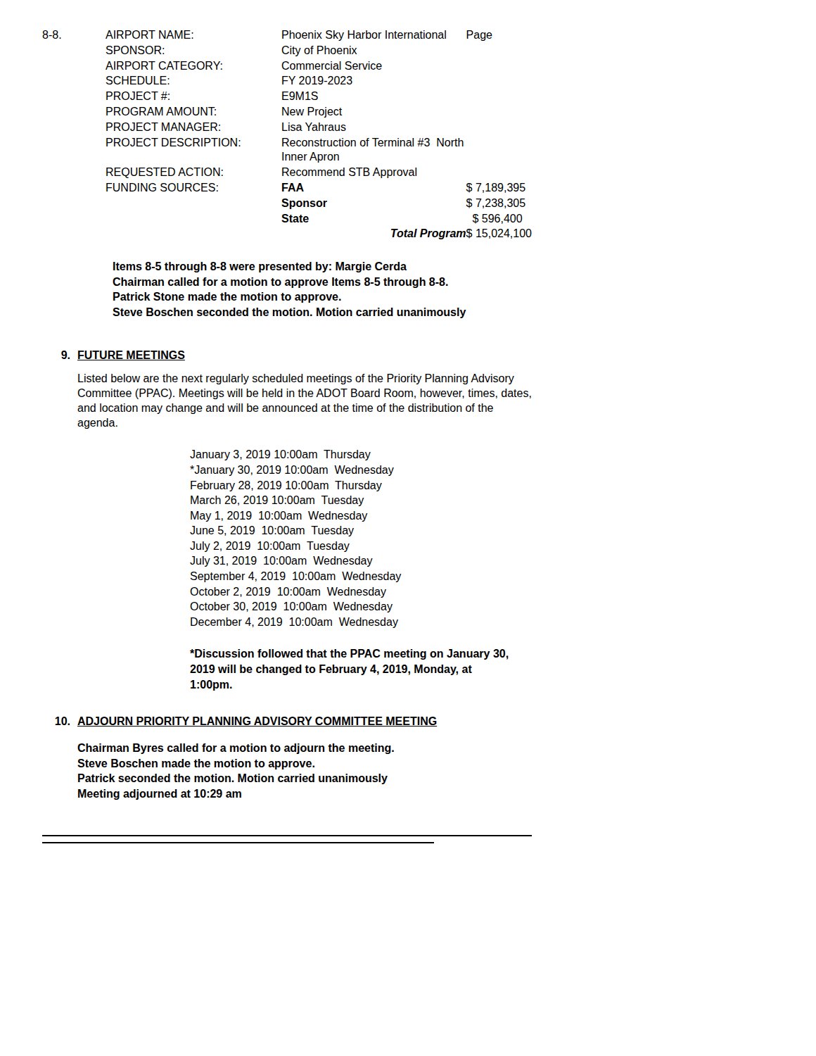8-8.
| AIRPORT NAME: | Phoenix Sky Harbor International | Page |
| SPONSOR: | City of Phoenix | |
| AIRPORT CATEGORY: | Commercial Service | |
| SCHEDULE: | FY 2019-2023 | |
| PROJECT #: | E9M1S | |
| PROGRAM AMOUNT: | New Project | |
| PROJECT MANAGER: | Lisa Yahraus | |
| PROJECT DESCRIPTION: | Reconstruction of Terminal #3 North Inner Apron | |
| REQUESTED ACTION: | Recommend STB Approval | |
| FUNDING SOURCES: | FAA | $ 7,189,395 |
| | Sponsor | $ 7,238,305 |
| | State | $ 596,400 |
| | Total Program | $ 15,024,100 |
Items 8-5 through 8-8 were presented by: Margie Cerda
Chairman called for a motion to approve Items 8-5 through 8-8.
Patrick Stone made the motion to approve.
Steve Boschen seconded the motion. Motion carried unanimously
9.
FUTURE MEETINGS
Listed below are the next regularly scheduled meetings of the Priority Planning Advisory Committee (PPAC). Meetings will be held in the ADOT Board Room, however, times, dates, and location may change and will be announced at the time of the distribution of the agenda.
January 3, 2019 10:00am Thursday
*January 30, 2019 10:00am Wednesday
February 28, 2019 10:00am Thursday
March 26, 2019 10:00am Tuesday
May 1, 2019 10:00am Wednesday
June 5, 2019 10:00am Tuesday
July 2, 2019 10:00am Tuesday
July 31, 2019 10:00am Wednesday
September 4, 2019 10:00am Wednesday
October 2, 2019 10:00am Wednesday
October 30, 2019 10:00am Wednesday
December 4, 2019 10:00am Wednesday
*Discussion followed that the PPAC meeting on January 30,
2019 will be changed to February 4, 2019, Monday, at
1:00pm.
10.
ADJOURN PRIORITY PLANNING ADVISORY COMMITTEE MEETING
Chairman Byres called for a motion to adjourn the meeting.
Steve Boschen made the motion to approve.
Patrick seconded the motion. Motion carried unanimously
Meeting adjourned at 10:29 am